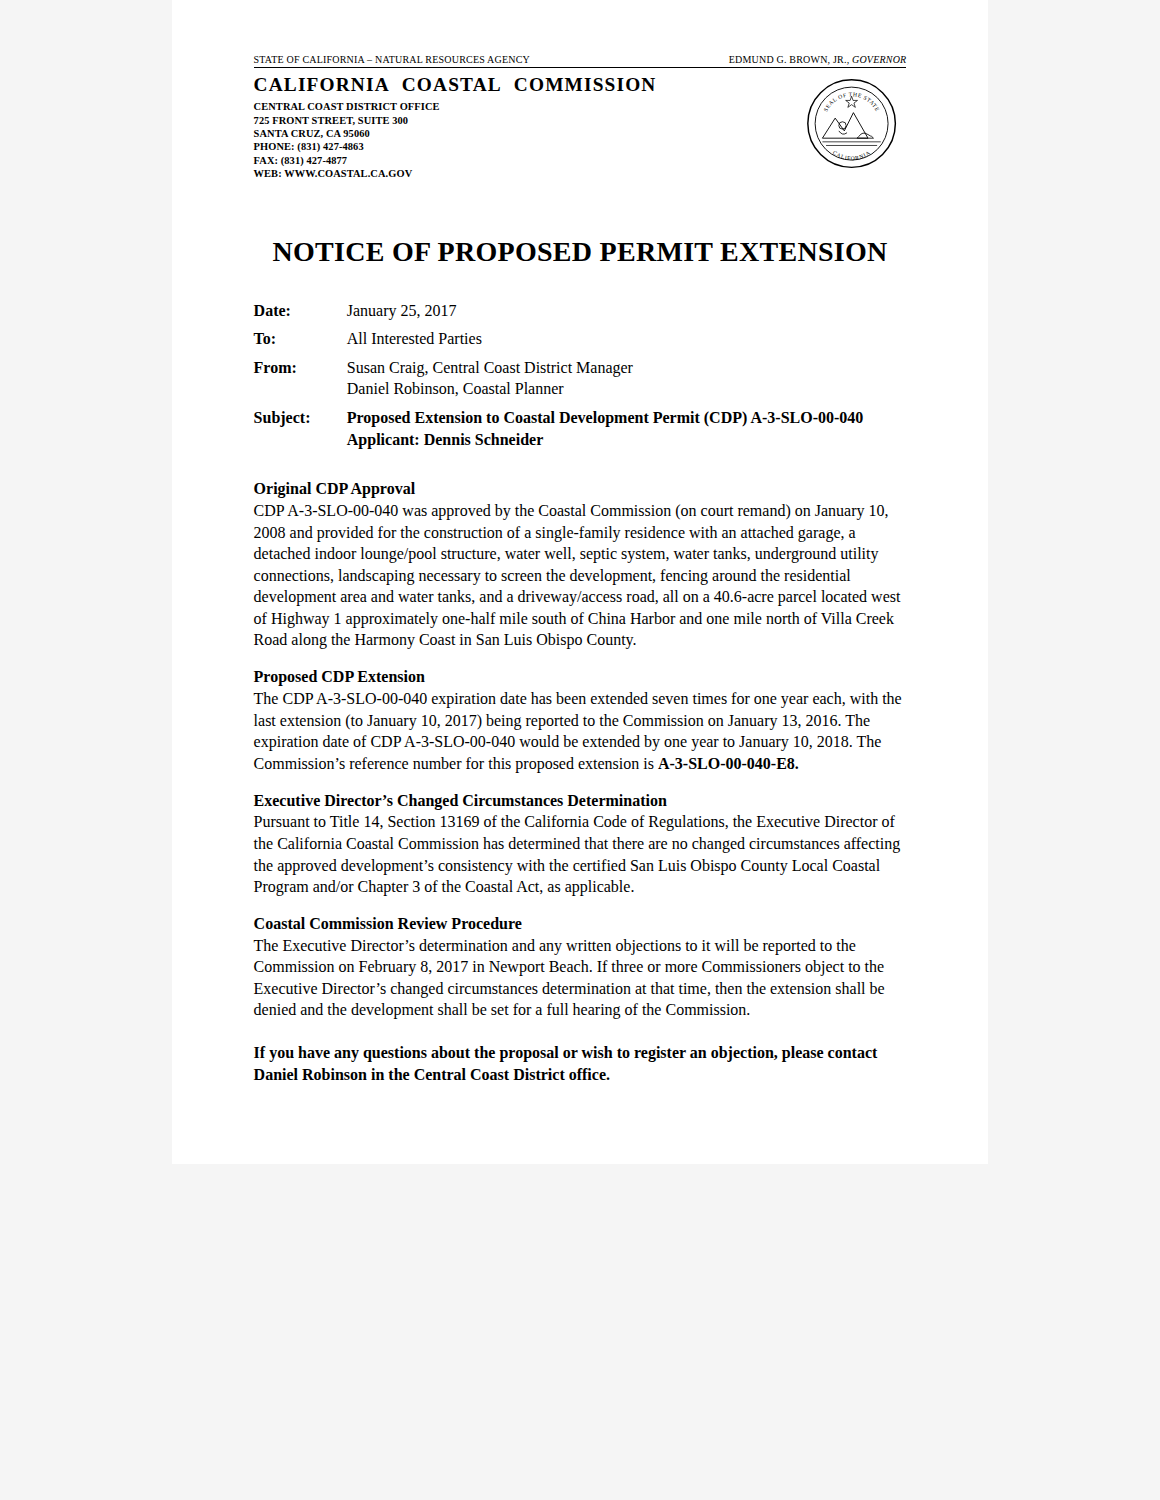State of California – Natural Resources Agency
Edmund G. Brown, Jr., Governor
CALIFORNIA COASTAL COMMISSION
Central Coast District Office
725 Front Street, Suite 300
Santa Cruz, CA 95060
Phone: (831) 427-4863
Fax: (831) 427-4877
Web: www.coastal.ca.gov
SEAL OF THE STATE CALIFORNIA
NOTICE OF PROPOSED PERMIT EXTENSION
| Date: | January 25, 2017 |
| To: | All Interested Parties |
| From: | Susan Craig, Central Coast District Manager Daniel Robinson, Coastal Planner |
| Subject: | Proposed Extension to Coastal Development Permit (CDP) A-3-SLO-00-040 Applicant: Dennis Schneider |
Original CDP Approval
CDP A-3-SLO-00-040 was approved by the Coastal Commission (on court remand) on January 10, 2008 and provided for the construction of a single-family residence with an attached garage, a detached indoor lounge/pool structure, water well, septic system, water tanks, underground utility connections, landscaping necessary to screen the development, fencing around the residential development area and water tanks, and a driveway/access road, all on a 40.6-acre parcel located west of Highway 1 approximately one-half mile south of China Harbor and one mile north of Villa Creek Road along the Harmony Coast in San Luis Obispo County.
Proposed CDP Extension
The CDP A-3-SLO-00-040 expiration date has been extended seven times for one year each, with the last extension (to January 10, 2017) being reported to the Commission on January 13, 2016. The expiration date of CDP A-3-SLO-00-040 would be extended by one year to January 10, 2018. The Commission’s reference number for this proposed extension is A-3-SLO-00-040-E8.
Executive Director’s Changed Circumstances Determination
Pursuant to Title 14, Section 13169 of the California Code of Regulations, the Executive Director of the California Coastal Commission has determined that there are no changed circumstances affecting the approved development’s consistency with the certified San Luis Obispo County Local Coastal Program and/or Chapter 3 of the Coastal Act, as applicable.
Coastal Commission Review Procedure
The Executive Director’s determination and any written objections to it will be reported to the Commission on February 8, 2017 in Newport Beach. If three or more Commissioners object to the Executive Director’s changed circumstances determination at that time, then the extension shall be denied and the development shall be set for a full hearing of the Commission.
If you have any questions about the proposal or wish to register an objection, please contact Daniel Robinson in the Central Coast District office.